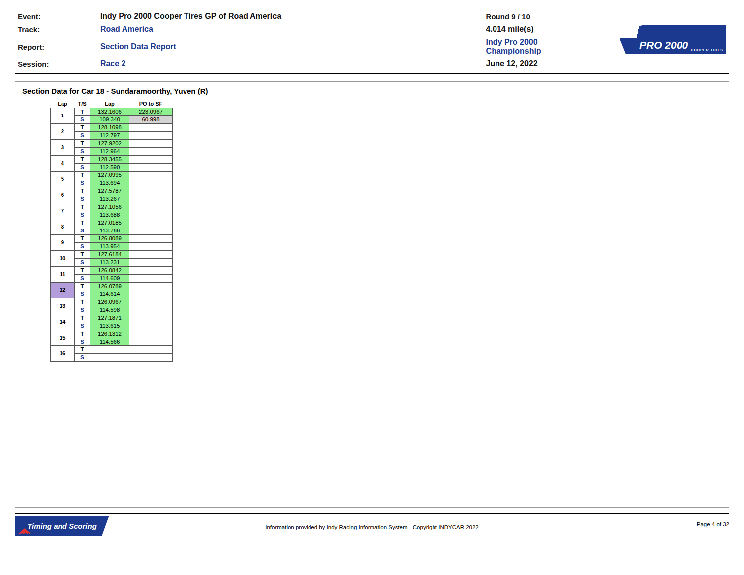| Event: | Indy Pro 2000 Cooper Tires GP of Road America | Round 9 / 10 | INDY PRO 2000 COOPER TIRES |
| Track: | Road America | 4.014 mile(s) |
| Report: | Section Data Report | Indy Pro 2000 Championship |
| Session: | Race 2 | June 12, 2022 |
Section Data for Car 18 - Sundaramoorthy, Yuven (R)
| Lap | T/S | Lap | PO to SF |
| --- | --- | --- | --- |
| 1 | T | 132.1606 | 223.0967 |
| S | 109.340 | 60.998 |
| 2 | T | 128.1098 | |
| S | 112.797 | |
| 3 | T | 127.9202 | |
| S | 112.964 | |
| 4 | T | 128.3455 | |
| S | 112.590 | |
| 5 | T | 127.0995 | |
| S | 113.694 | |
| 6 | T | 127.5787 | |
| S | 113.267 | |
| 7 | T | 127.1056 | |
| S | 113.688 | |
| 8 | T | 127.0185 | |
| S | 113.766 | |
| 9 | T | 126.8089 | |
| S | 113.954 | |
| 10 | T | 127.6184 | |
| S | 113.231 | |
| 11 | T | 126.0842 | |
| S | 114.609 | |
| 12 | T | 126.0789 | |
| S | 114.614 | |
| 13 | T | 126.0967 | |
| S | 114.598 | |
| 14 | T | 127.1871 | |
| S | 113.615 | |
| 15 | T | 126.1312 | |
| S | 114.566 | |
| 16 | T | | |
| S | | |
Timing and Scoring INDYCAR
Information provided by Indy Racing Information System - Copyright INDYCAR 2022
Page 4 of 32